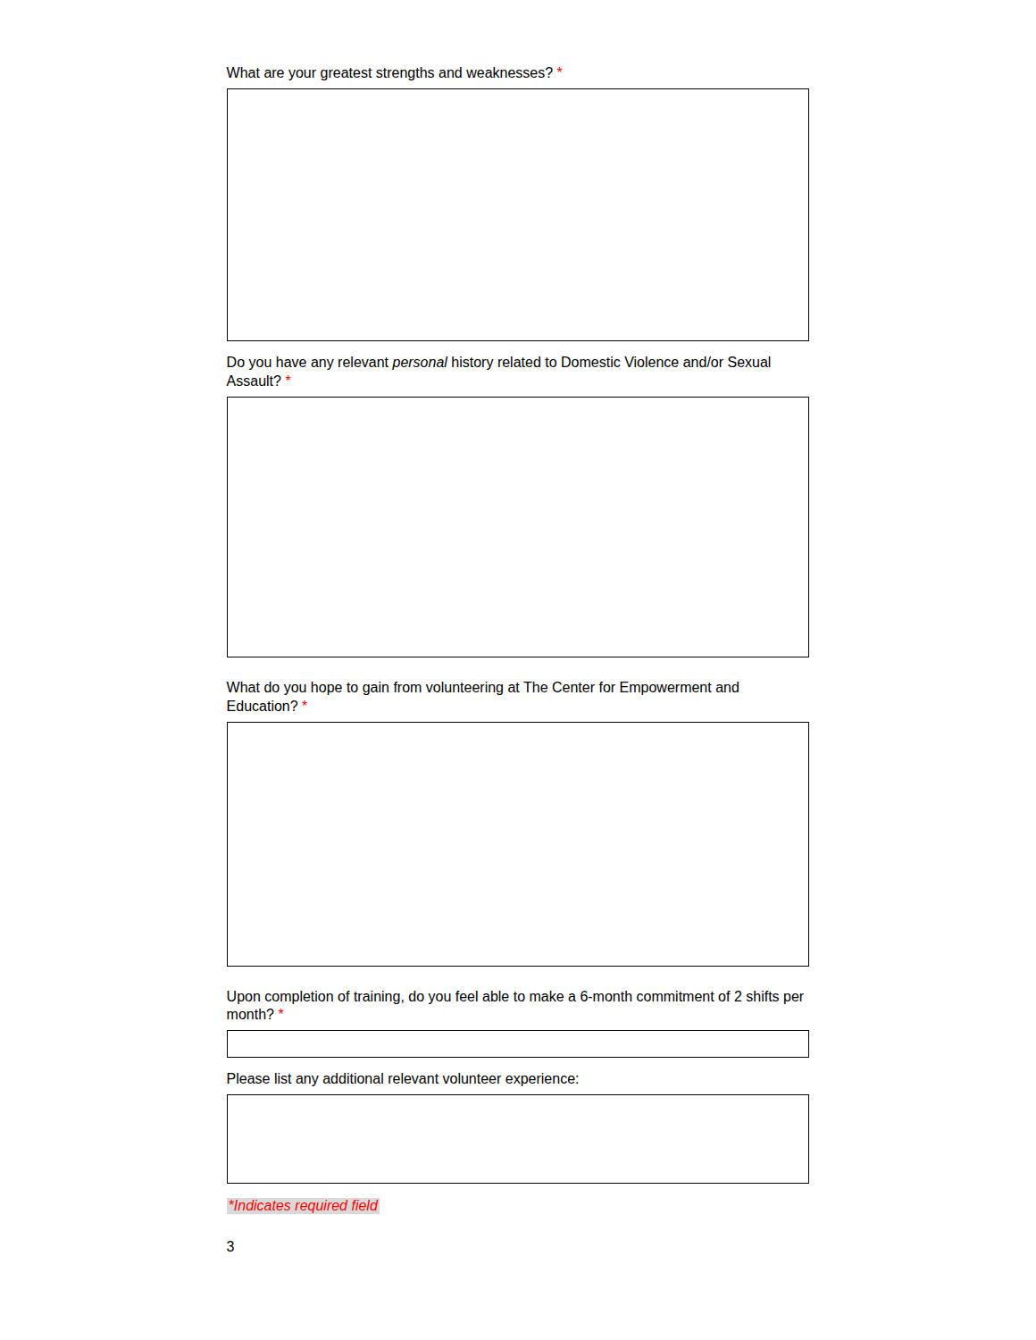What are your greatest strengths and weaknesses? *
Do you have any relevant personal history related to Domestic Violence and/or Sexual Assault? *
What do you hope to gain from volunteering at The Center for Empowerment and Education? *
Upon completion of training, do you feel able to make a 6-month commitment of 2 shifts per month? *
Please list any additional relevant volunteer experience:
*Indicates required field
3